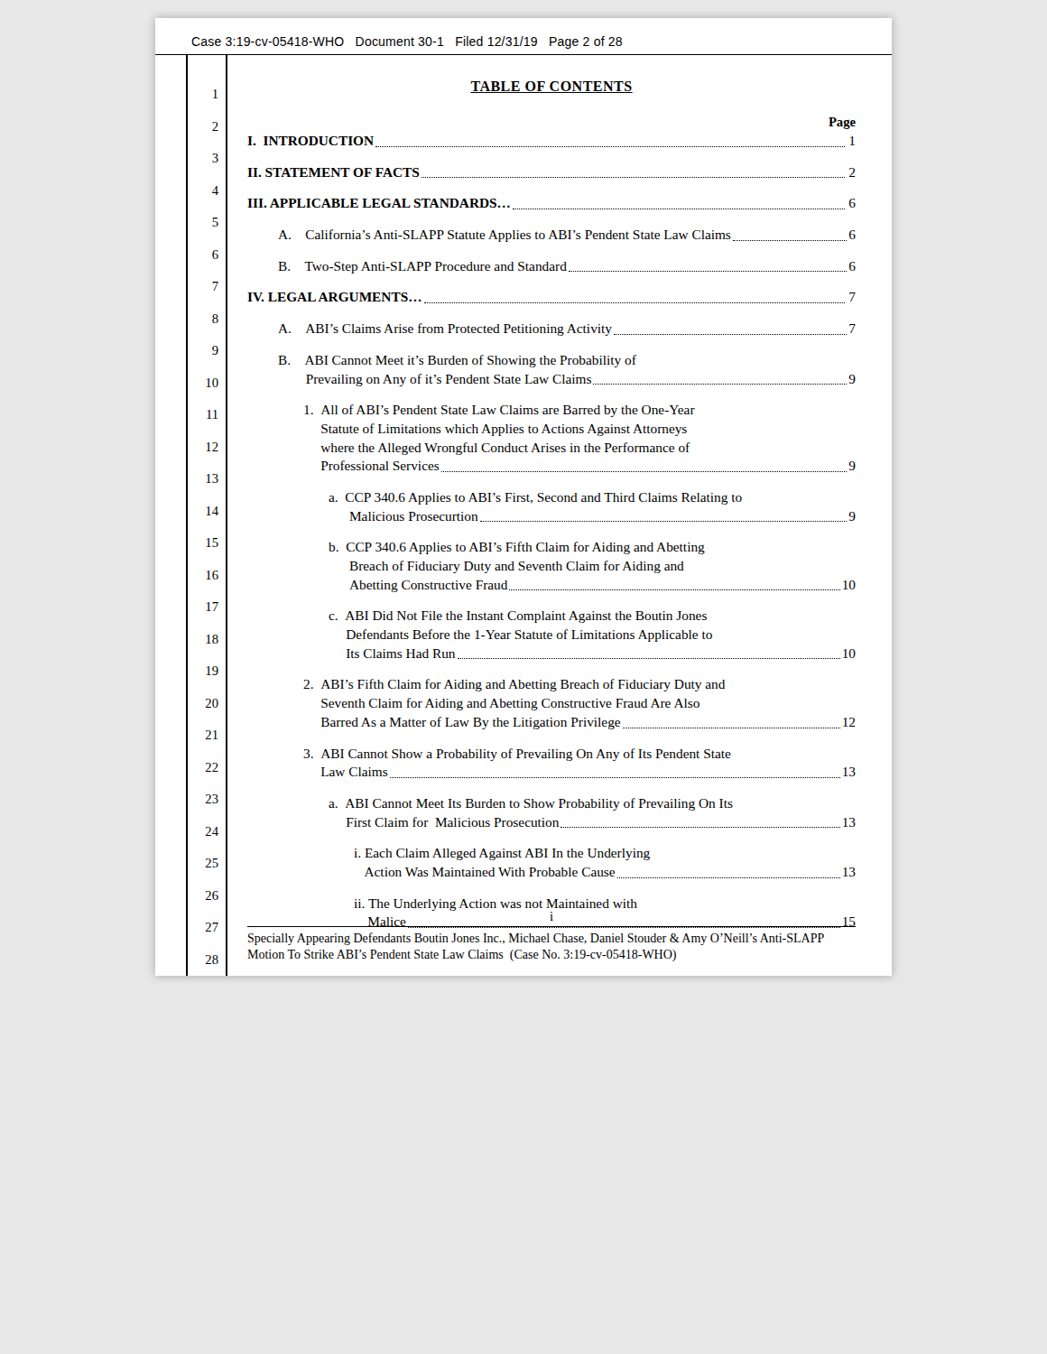Case 3:19-cv-05418-WHO Document 30-1 Filed 12/31/19 Page 2 of 28
1
2
3
4
5
6
7
8
9
10
11
12
13
14
15
16
17
18
19
20
21
22
23
24
25
26
27
28
TABLE OF CONTENTS
Page
I. INTRODUCTION 1
II. STATEMENT OF FACTS 2
III. APPLICABLE LEGAL STANDARDS… 6
A. California’s Anti-SLAPP Statute Applies to ABI’s Pendent State Law Claims 6
B. Two-Step Anti-SLAPP Procedure and Standard 6
IV. LEGAL ARGUMENTS… 7
A. ABI’s Claims Arise from Protected Petitioning Activity 7
B. ABI Cannot Meet it’s Burden of Showing the Probability of Prevailing on Any of it’s Pendent State Law Claims 9
1. All of ABI’s Pendent State Law Claims are Barred by the One-Year Statute of Limitations which Applies to Actions Against Attorneys where the Alleged Wrongful Conduct Arises in the Performance of Professional Services 9
a. CCP 340.6 Applies to ABI’s First, Second and Third Claims Relating to Malicious Prosecurtion 9
b. CCP 340.6 Applies to ABI’s Fifth Claim for Aiding and Abetting Breach of Fiduciary Duty and Seventh Claim for Aiding and Abetting Constructive Fraud 10
c. ABI Did Not File the Instant Complaint Against the Boutin Jones Defendants Before the 1-Year Statute of Limitations Applicable to Its Claims Had Run 10
2. ABI’s Fifth Claim for Aiding and Abetting Breach of Fiduciary Duty and Seventh Claim for Aiding and Abetting Constructive Fraud Are Also Barred As a Matter of Law By the Litigation Privilege 12
3. ABI Cannot Show a Probability of Prevailing On Any of Its Pendent State Law Claims 13
a. ABI Cannot Meet Its Burden to Show Probability of Prevailing On Its First Claim for Malicious Prosecution 13
i. Each Claim Alleged Against ABI In the Underlying Action Was Maintained With Probable Cause 13
ii. The Underlying Action was not Maintained with Malice 15
i
Specially Appearing Defendants Boutin Jones Inc., Michael Chase, Daniel Stouder & Amy O’Neill’s Anti-SLAPP
Motion To Strike ABI’s Pendent State Law Claims (Case No. 3:19-cv-05418-WHO)